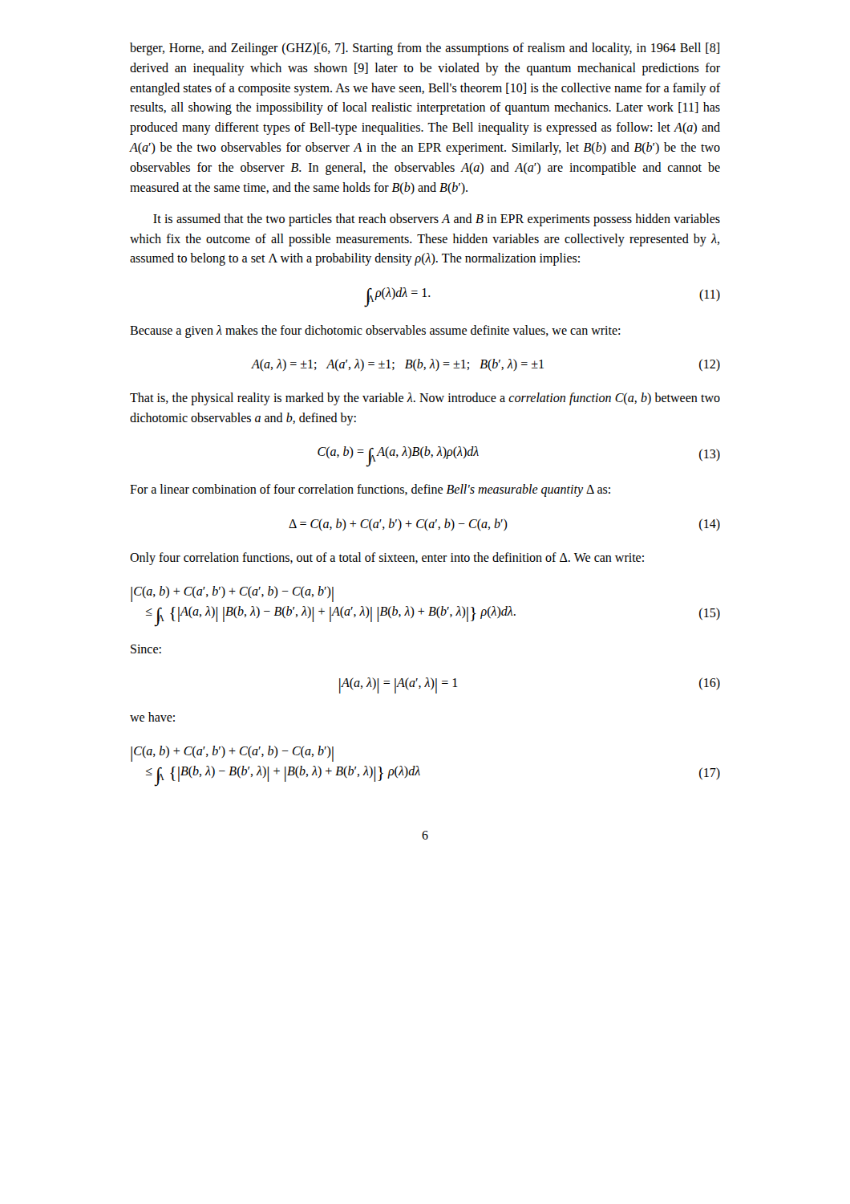berger, Horne, and Zeilinger (GHZ)[6, 7]. Starting from the assumptions of realism and locality, in 1964 Bell [8] derived an inequality which was shown [9] later to be violated by the quantum mechanical predictions for entangled states of a composite system. As we have seen, Bell's theorem [10] is the collective name for a family of results, all showing the impossibility of local realistic interpretation of quantum mechanics. Later work [11] has produced many different types of Bell-type inequalities. The Bell inequality is expressed as follow: let A(a) and A(a′) be the two observables for observer A in the an EPR experiment. Similarly, let B(b) and B(b′) be the two observables for the observer B. In general, the observables A(a) and A(a′) are incompatible and cannot be measured at the same time, and the same holds for B(b) and B(b′).
It is assumed that the two particles that reach observers A and B in EPR experiments possess hidden variables which fix the outcome of all possible measurements. These hidden variables are collectively represented by λ, assumed to belong to a set Λ with a probability density ρ(λ). The normalization implies:
∫Λρ(λ)dλ = 1.
(11)
Because a given λ makes the four dichotomic observables assume definite values, we can write:
A(a, λ) = ±1; A(a′, λ) = ±1; B(b, λ) = ±1; B(b′, λ) = ±1
(12)
That is, the physical reality is marked by the variable λ. Now introduce a correlation function C(a, b) between two dichotomic observables a and b, defined by:
C(a, b) = ∫ΛA(a, λ)B(b, λ)ρ(λ)dλ
(13)
For a linear combination of four correlation functions, define Bell's measurable quantity Δ as:
Δ = C(a, b) + C(a′, b′) + C(a′, b) − C(a, b′)
(14)
Only four correlation functions, out of a total of sixteen, enter into the definition of Δ. We can write:
|C(a, b) + C(a′, b′) + C(a′, b) − C(a, b′)|
≤ ∫Λ {|A(a, λ)| |B(b, λ) − B(b′, λ)| + |A(a′, λ)| |B(b, λ) + B(b′, λ)|} ρ(λ)dλ.
(15)
Since:
|A(a, λ)| = |A(a′, λ)| = 1
(16)
we have:
|C(a, b) + C(a′, b′) + C(a′, b) − C(a, b′)|
≤ ∫Λ {|B(b, λ) − B(b′, λ)| + |B(b, λ) + B(b′, λ)|} ρ(λ)dλ
(17)
6